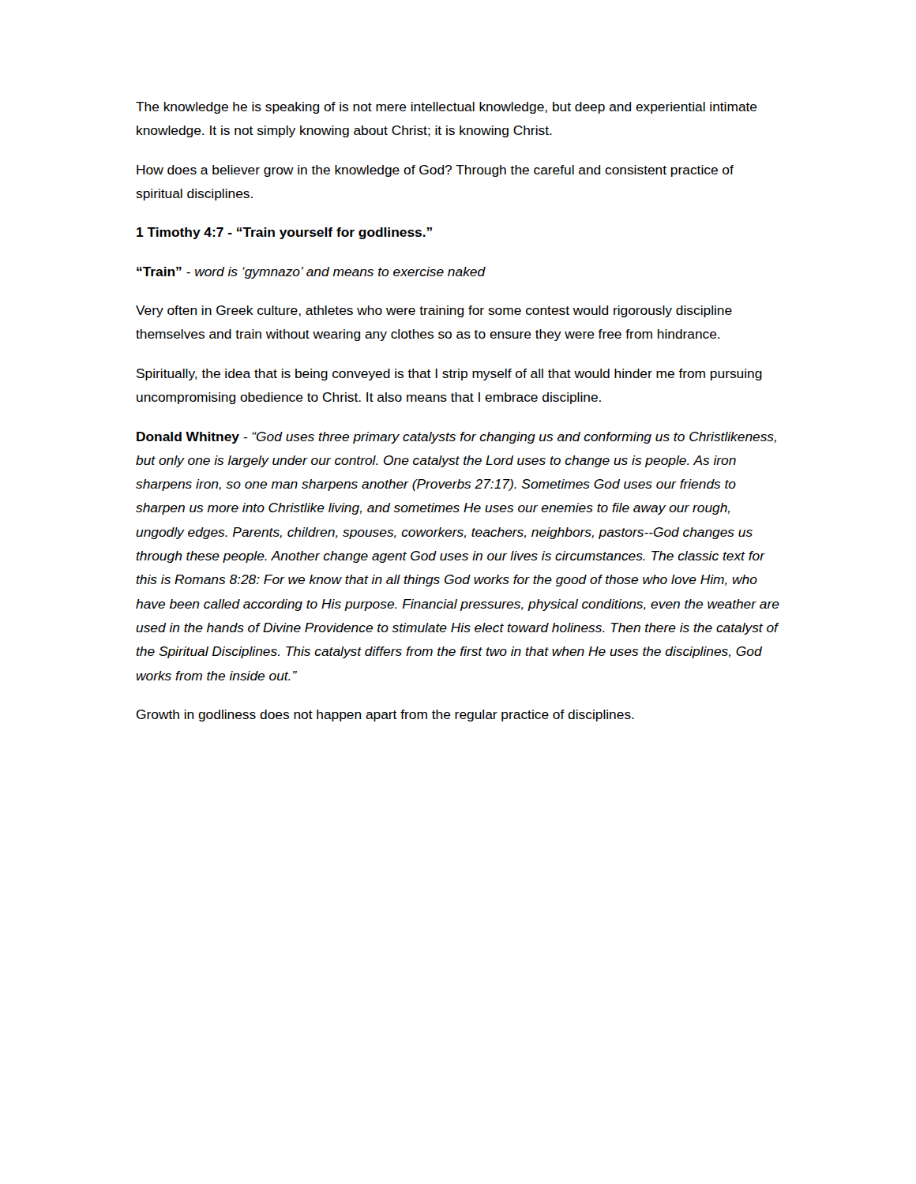The knowledge he is speaking of is not mere intellectual knowledge, but deep and experiential intimate knowledge. It is not simply knowing about Christ; it is knowing Christ.
How does a believer grow in the knowledge of God? Through the careful and consistent practice of spiritual disciplines.
1 Timothy 4:7 - “Train yourself for godliness.”
“Train” - word is ‘gymnazo’ and means to exercise naked
Very often in Greek culture, athletes who were training for some contest would rigorously discipline themselves and train without wearing any clothes so as to ensure they were free from hindrance.
Spiritually, the idea that is being conveyed is that I strip myself of all that would hinder me from pursuing uncompromising obedience to Christ. It also means that I embrace discipline.
Donald Whitney - “God uses three primary catalysts for changing us and conforming us to Christlikeness, but only one is largely under our control. One catalyst the Lord uses to change us is people. As iron sharpens iron, so one man sharpens another (Proverbs 27:17). Sometimes God uses our friends to sharpen us more into Christlike living, and sometimes He uses our enemies to file away our rough, ungodly edges. Parents, children, spouses, coworkers, teachers, neighbors, pastors--God changes us through these people. Another change agent God uses in our lives is circumstances. The classic text for this is Romans 8:28: For we know that in all things God works for the good of those who love Him, who have been called according to His purpose. Financial pressures, physical conditions, even the weather are used in the hands of Divine Providence to stimulate His elect toward holiness. Then there is the catalyst of the Spiritual Disciplines. This catalyst differs from the first two in that when He uses the disciplines, God works from the inside out.”
Growth in godliness does not happen apart from the regular practice of disciplines.